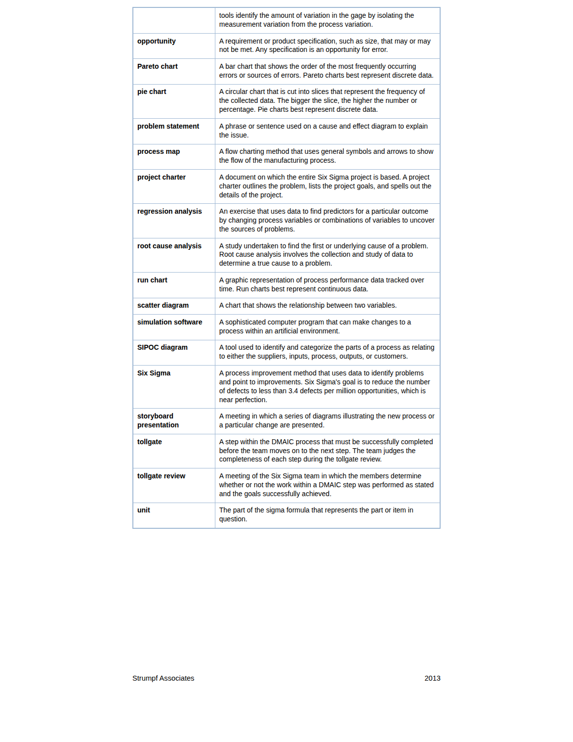| | tools identify the amount of variation in the gage by isolating the measurement variation from the process variation. |
| opportunity | A requirement or product specification, such as size, that may or may not be met. Any specification is an opportunity for error. |
| Pareto chart | A bar chart that shows the order of the most frequently occurring errors or sources of errors. Pareto charts best represent discrete data. |
| pie chart | A circular chart that is cut into slices that represent the frequency of the collected data. The bigger the slice, the higher the number or percentage. Pie charts best represent discrete data. |
| problem statement | A phrase or sentence used on a cause and effect diagram to explain the issue. |
| process map | A flow charting method that uses general symbols and arrows to show the flow of the manufacturing process. |
| project charter | A document on which the entire Six Sigma project is based. A project charter outlines the problem, lists the project goals, and spells out the details of the project. |
| regression analysis | An exercise that uses data to find predictors for a particular outcome by changing process variables or combinations of variables to uncover the sources of problems. |
| root cause analysis | A study undertaken to find the first or underlying cause of a problem. Root cause analysis involves the collection and study of data to determine a true cause to a problem. |
| run chart | A graphic representation of process performance data tracked over time. Run charts best represent continuous data. |
| scatter diagram | A chart that shows the relationship between two variables. |
| simulation software | A sophisticated computer program that can make changes to a process within an artificial environment. |
| SIPOC diagram | A tool used to identify and categorize the parts of a process as relating to either the suppliers, inputs, process, outputs, or customers. |
| Six Sigma | A process improvement method that uses data to identify problems and point to improvements. Six Sigma's goal is to reduce the number of defects to less than 3.4 defects per million opportunities, which is near perfection. |
| storyboard presentation | A meeting in which a series of diagrams illustrating the new process or a particular change are presented. |
| tollgate | A step within the DMAIC process that must be successfully completed before the team moves on to the next step. The team judges the completeness of each step during the tollgate review. |
| tollgate review | A meeting of the Six Sigma team in which the members determine whether or not the work within a DMAIC step was performed as stated and the goals successfully achieved. |
| unit | The part of the sigma formula that represents the part or item in question. |
Strumpf Associates
2013